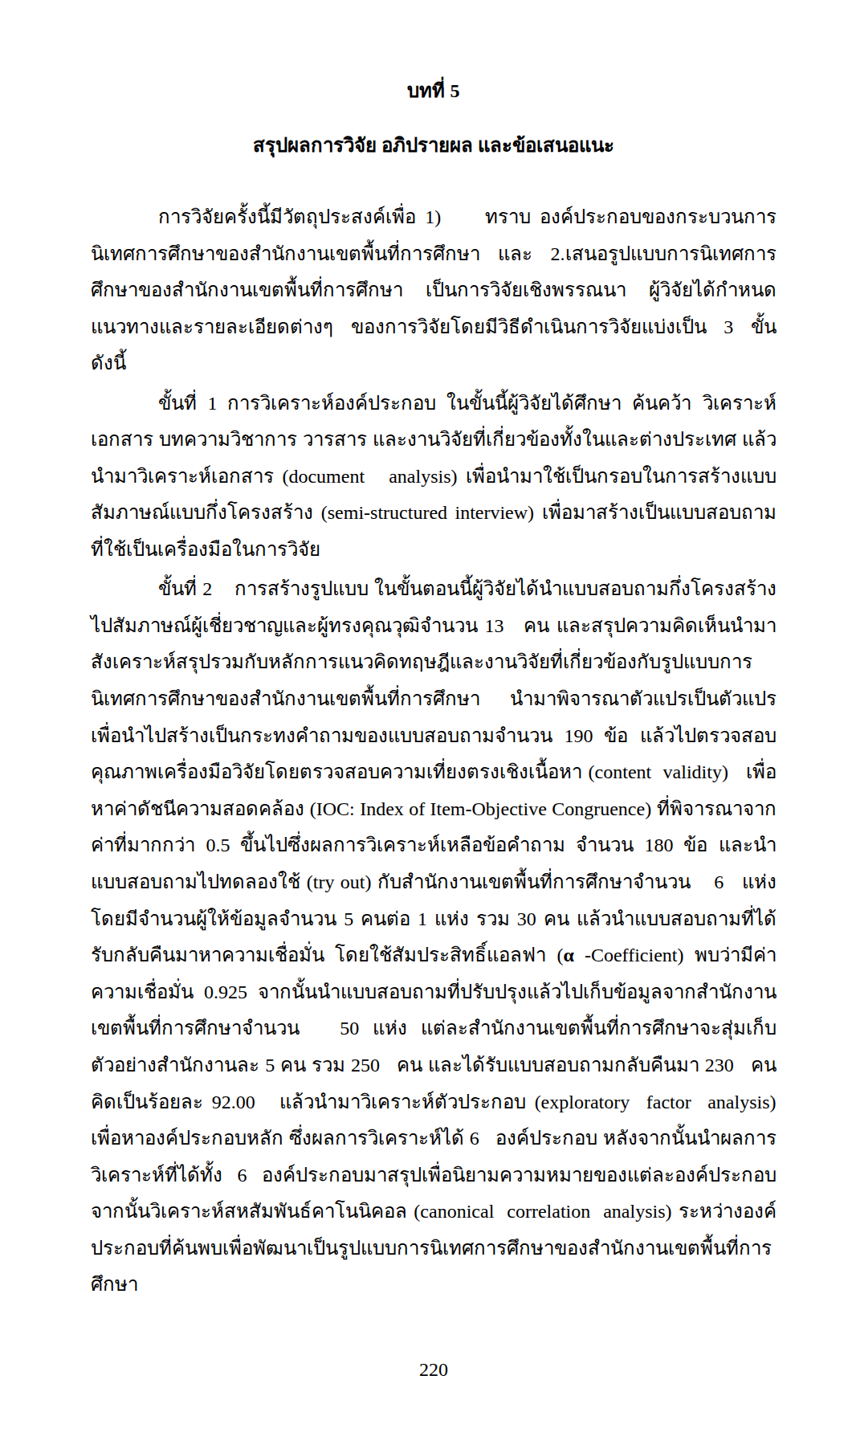บทที่ 5
สรุปผลการวิจัย อภิปรายผล และข้อเสนอแนะ
การวิจัยครั้งนี้มีวัตถุประสงค์เพื่อ 1) ทราบ องค์ประกอบของกระบวนการนิเทศการศึกษาของสำนักงานเขตพื้นที่การศึกษา และ 2.เสนอรูปแบบการนิเทศการศึกษาของสำนักงานเขตพื้นที่การศึกษา เป็นการวิจัยเชิงพรรณนา ผู้วิจัยได้กำหนดแนวทางและรายละเอียดต่างๆ ของการวิจัยโดยมีวิธีดำเนินการวิจัยแบ่งเป็น 3 ขั้น ดังนี้
ขั้นที่ 1 การวิเคราะห์องค์ประกอบ ในขั้นนี้ผู้วิจัยได้ศึกษา ค้นคว้า วิเคราะห์เอกสาร บทความวิชาการ วารสาร และงานวิจัยที่เกี่ยวข้องทั้งในและต่างประเทศ แล้วนำมาวิเคราะห์เอกสาร (document analysis) เพื่อนำมาใช้เป็นกรอบในการสร้างแบบสัมภาษณ์แบบกึ่งโครงสร้าง (semi-structured interview) เพื่อมาสร้างเป็นแบบสอบถามที่ใช้เป็นเครื่องมือในการวิจัย
ขั้นที่ 2 การสร้างรูปแบบ ในขั้นตอนนี้ผู้วิจัยได้นำแบบสอบถามกึ่งโครงสร้างไปสัมภาษณ์ผู้เชี่ยวชาญและผู้ทรงคุณวุฒิจำนวน 13 คน และสรุปความคิดเห็นนำมาสังเคราะห์สรุปรวมกับหลักการแนวคิดทฤษฎีและงานวิจัยที่เกี่ยวข้องกับรูปแบบการนิเทศการศึกษาของสำนักงานเขตพื้นที่การศึกษา นำมาพิจารณาตัวแปรเป็นตัวแปรเพื่อนำไปสร้างเป็นกระทงคำถามของแบบสอบถามจำนวน 190 ข้อ แล้วไปตรวจสอบคุณภาพเครื่องมือวิจัยโดยตรวจสอบความเที่ยงตรงเชิงเนื้อหา (content validity) เพื่อหาค่าดัชนีความสอดคล้อง (IOC: Index of Item-Objective Congruence) ที่พิจารณาจากค่าที่มากกว่า 0.5 ขึ้นไปซึ่งผลการวิเคราะห์เหลือข้อคำถาม จำนวน 180 ข้อ และนำแบบสอบถามไปทดลองใช้ (try out) กับสำนักงานเขตพื้นที่การศึกษาจำนวน 6 แห่ง โดยมีจำนวนผู้ให้ข้อมูลจำนวน 5 คนต่อ 1 แห่ง รวม 30 คน แล้วนำแบบสอบถามที่ได้รับกลับคืนมาหาความเชื่อมั่น โดยใช้สัมประสิทธิ์แอลฟา (α -Coefficient) พบว่ามีค่าความเชื่อมั่น 0.925 จากนั้นนำแบบสอบถามที่ปรับปรุงแล้วไปเก็บข้อมูลจากสำนักงานเขตพื้นที่การศึกษาจำนวน 50 แห่ง แต่ละสำนักงานเขตพื้นที่การศึกษาจะสุ่มเก็บตัวอย่างสำนักงานละ 5 คน รวม 250 คน และได้รับแบบสอบถามกลับคืนมา 230 คน คิดเป็นร้อยละ 92.00 แล้วนำมาวิเคราะห์ตัวประกอบ (exploratory factor analysis) เพื่อหาองค์ประกอบหลัก ซึ่งผลการวิเคราะห์ได้ 6 องค์ประกอบ หลังจากนั้นนำผลการวิเคราะห์ที่ได้ทั้ง 6 องค์ประกอบมาสรุปเพื่อนิยามความหมายของแต่ละองค์ประกอบจากนั้นวิเคราะห์สหสัมพันธ์คาโนนิคอล (canonical correlation analysis) ระหว่างองค์ประกอบที่ค้นพบเพื่อพัฒนาเป็นรูปแบบการนิเทศการศึกษาของสำนักงานเขตพื้นที่การศึกษา
220